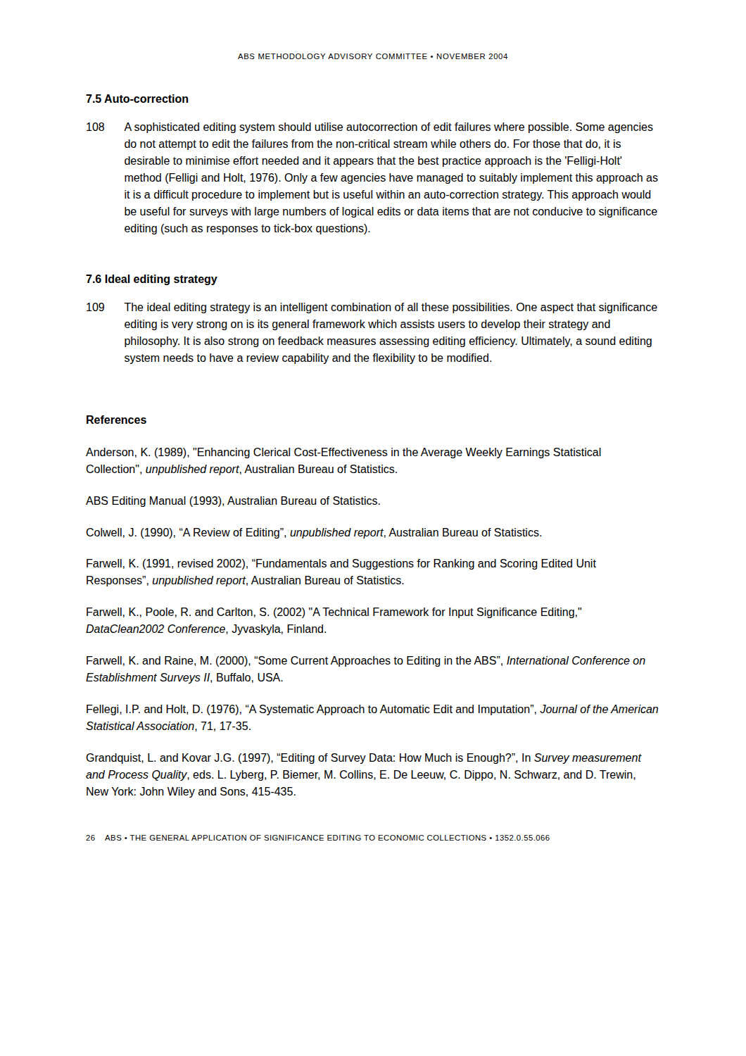ABS METHODOLOGY ADVISORY COMMITTEE • NOVEMBER 2004
7.5 Auto-correction
108
A sophisticated editing system should utilise autocorrection of edit failures where possible. Some agencies do not attempt to edit the failures from the non-critical stream while others do. For those that do, it is desirable to minimise effort needed and it appears that the best practice approach is the 'Felligi-Holt' method (Felligi and Holt, 1976). Only a few agencies have managed to suitably implement this approach as it is a difficult procedure to implement but is useful within an auto-correction strategy. This approach would be useful for surveys with large numbers of logical edits or data items that are not conducive to significance editing (such as responses to tick-box questions).
7.6 Ideal editing strategy
109
The ideal editing strategy is an intelligent combination of all these possibilities. One aspect that significance editing is very strong on is its general framework which assists users to develop their strategy and philosophy. It is also strong on feedback measures assessing editing efficiency. Ultimately, a sound editing system needs to have a review capability and the flexibility to be modified.
References
Anderson, K. (1989), "Enhancing Clerical Cost-Effectiveness in the Average Weekly Earnings Statistical Collection", unpublished report, Australian Bureau of Statistics.
ABS Editing Manual (1993), Australian Bureau of Statistics.
Colwell, J. (1990), “A Review of Editing”, unpublished report, Australian Bureau of Statistics.
Farwell, K. (1991, revised 2002), “Fundamentals and Suggestions for Ranking and Scoring Edited Unit Responses”, unpublished report, Australian Bureau of Statistics.
Farwell, K., Poole, R. and Carlton, S. (2002) "A Technical Framework for Input Significance Editing," DataClean2002 Conference, Jyvaskyla, Finland.
Farwell, K. and Raine, M. (2000), “Some Current Approaches to Editing in the ABS”, International Conference on Establishment Surveys II, Buffalo, USA.
Fellegi, I.P. and Holt, D. (1976), “A Systematic Approach to Automatic Edit and Imputation”, Journal of the American Statistical Association, 71, 17-35.
Grandquist, L. and Kovar J.G. (1997), “Editing of Survey Data: How Much is Enough?”, In Survey measurement and Process Quality, eds. L. Lyberg, P. Biemer, M. Collins, E. De Leeuw, C. Dippo, N. Schwarz, and D. Trewin, New York: John Wiley and Sons, 415-435.
26 ABS • THE GENERAL APPLICATION OF SIGNIFICANCE EDITING TO ECONOMIC COLLECTIONS • 1352.0.55.066